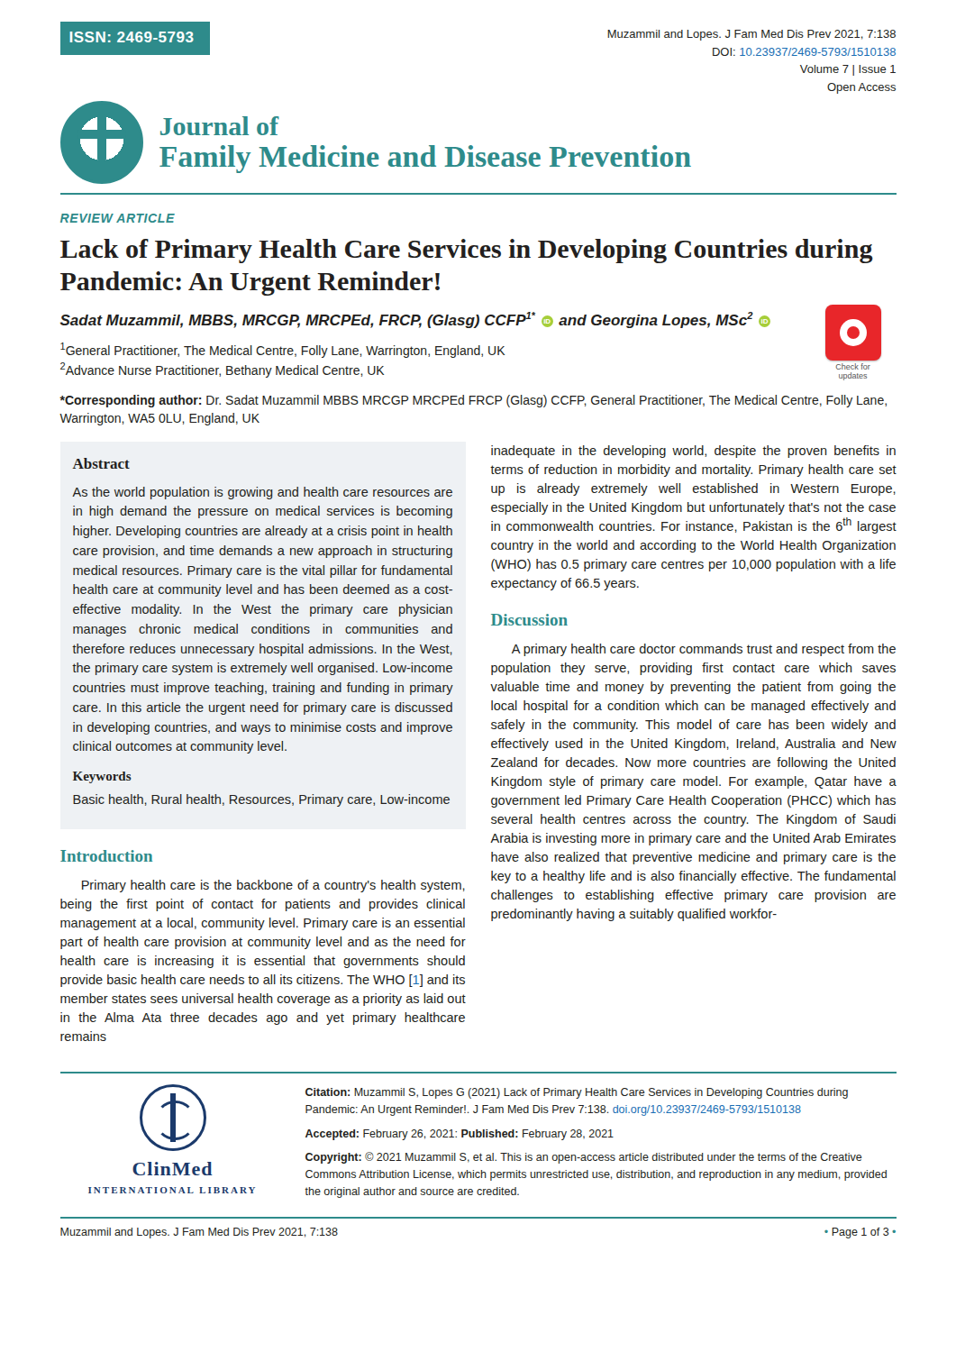ISSN: 2469-5793
Muzammil and Lopes. J Fam Med Dis Prev 2021, 7:138
DOI: 10.23937/2469-5793/1510138
Volume 7 | Issue 1
Open Access
Journal of
Family Medicine and Disease Prevention
Review Article
Lack of Primary Health Care Services in Developing Countries during Pandemic: An Urgent Reminder!
Check for
updates
Sadat Muzammil, MBBS, MRCGP, MRCPEd, FRCP, (Glasg) CCFP1* and Georgina Lopes, MSc2
1General Practitioner, The Medical Centre, Folly Lane, Warrington, England, UK
2Advance Nurse Practitioner, Bethany Medical Centre, UK
*Corresponding author: Dr. Sadat Muzammil MBBS MRCGP MRCPEd FRCP (Glasg) CCFP, General Practitioner, The Medical Centre, Folly Lane, Warrington, WA5 0LU, England, UK
Abstract
As the world population is growing and health care resources are in high demand the pressure on medical services is becoming higher. Developing countries are already at a crisis point in health care provision, and time demands a new approach in structuring medical resources. Primary care is the vital pillar for fundamental health care at community level and has been deemed as a cost-effective modality. In the West the primary care physician manages chronic medical conditions in communities and therefore reduces unnecessary hospital admissions. In the West, the primary care system is extremely well organised. Low-income countries must improve teaching, training and funding in primary care. In this article the urgent need for primary care is discussed in developing countries, and ways to minimise costs and improve clinical outcomes at community level.
Keywords
Basic health, Rural health, Resources, Primary care, Low-income
Introduction
Primary health care is the backbone of a country's health system, being the first point of contact for patients and provides clinical management at a local, community level. Primary care is an essential part of health care provision at community level and as the need for health care is increasing it is essential that governments should provide basic health care needs to all its citizens. The WHO [1] and its member states sees universal health coverage as a priority as laid out in the Alma Ata three decades ago and yet primary healthcare remains
inadequate in the developing world, despite the proven benefits in terms of reduction in morbidity and mortality. Primary health care set up is already extremely well established in Western Europe, especially in the United Kingdom but unfortunately that's not the case in commonwealth countries. For instance, Pakistan is the 6th largest country in the world and according to the World Health Organization (WHO) has 0.5 primary care centres per 10,000 population with a life expectancy of 66.5 years.
Discussion
A primary health care doctor commands trust and respect from the population they serve, providing first contact care which saves valuable time and money by preventing the patient from going the local hospital for a condition which can be managed effectively and safely in the community. This model of care has been widely and effectively used in the United Kingdom, Ireland, Australia and New Zealand for decades. Now more countries are following the United Kingdom style of primary care model. For example, Qatar have a government led Primary Care Health Cooperation (PHCC) which has several health centres across the country. The Kingdom of Saudi Arabia is investing more in primary care and the United Arab Emirates have also realized that preventive medicine and primary care is the key to a healthy life and is also financially effective. The fundamental challenges to establishing effective primary care provision are predominantly having a suitably qualified workfor-
ClinMed INTERNATIONAL LIBRARY
Citation: Muzammil S, Lopes G (2021) Lack of Primary Health Care Services in Developing Countries during Pandemic: An Urgent Reminder!. J Fam Med Dis Prev 7:138. doi.org/10.23937/2469-5793/1510138
Accepted: February 26, 2021: Published: February 28, 2021
Copyright: © 2021 Muzammil S, et al. This is an open-access article distributed under the terms of the Creative Commons Attribution License, which permits unrestricted use, distribution, and reproduction in any medium, provided the original author and source are credited.
Muzammil and Lopes. J Fam Med Dis Prev 2021, 7:138
• Page 1 of 3 •